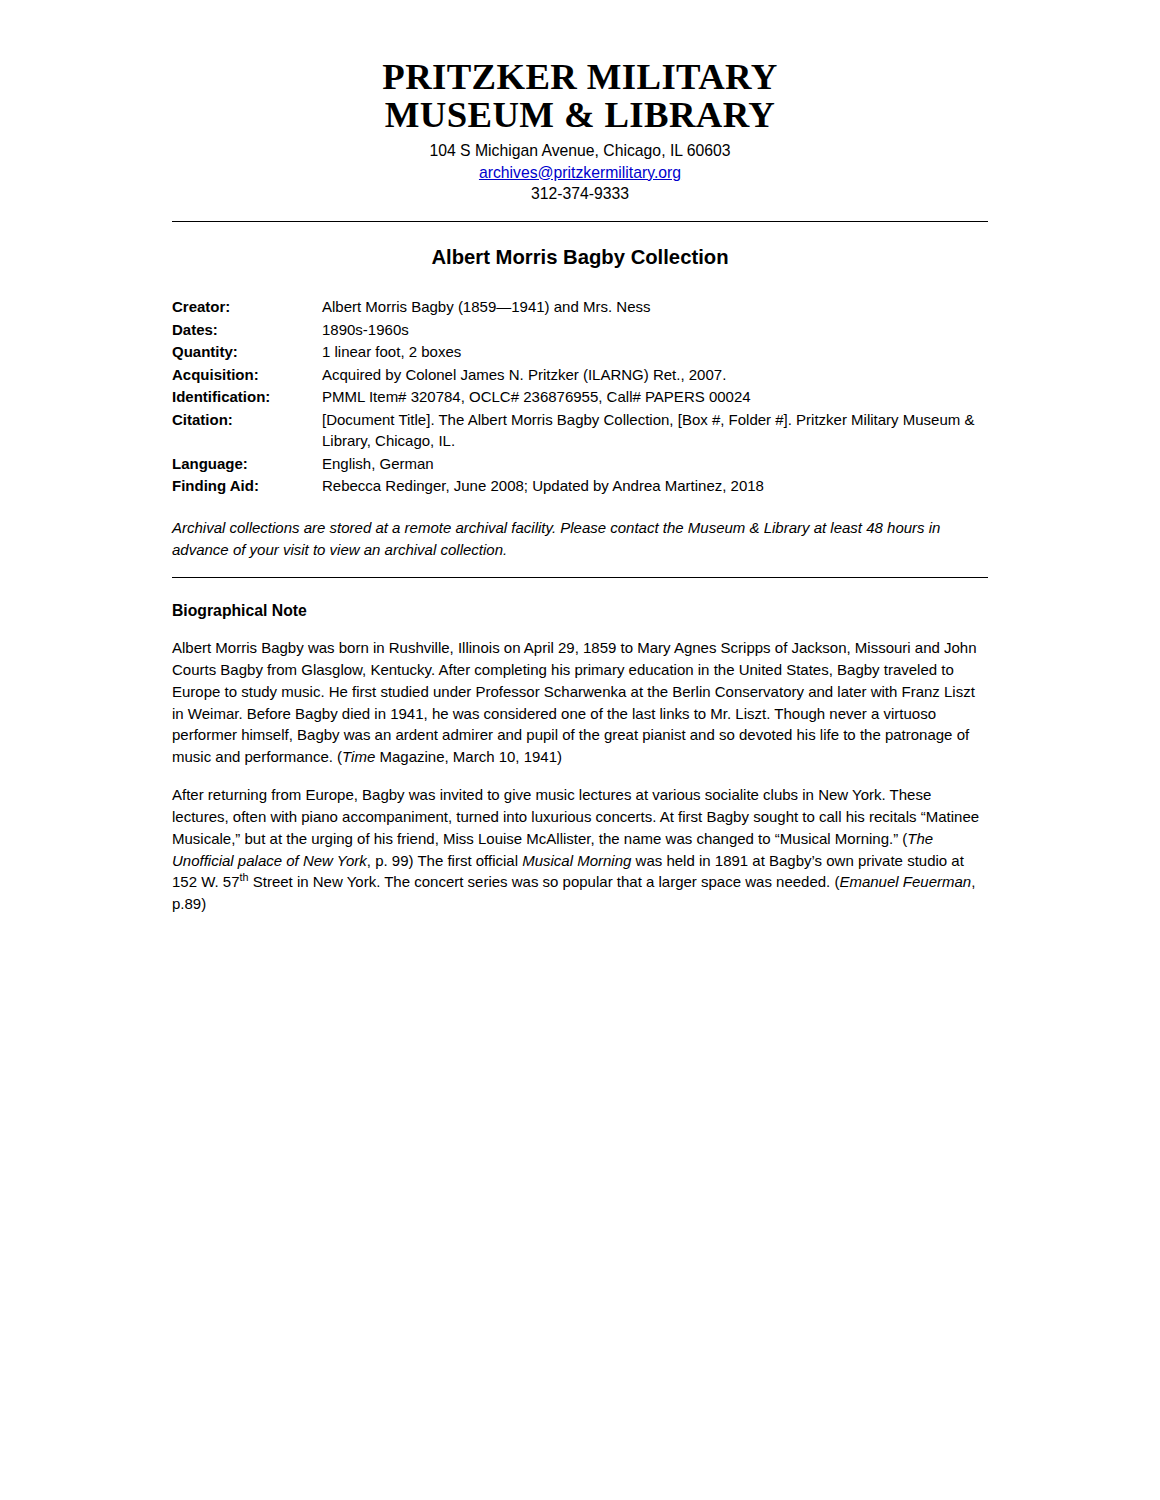PRITZKER MILITARY
MUSEUM & LIBRARY
104 S Michigan Avenue, Chicago, IL 60603
archives@pritzkermilitary.org
312-374-9333
Albert Morris Bagby Collection
| Creator: | Albert Morris Bagby (1859—1941) and Mrs. Ness |
| Dates: | 1890s-1960s |
| Quantity: | 1 linear foot, 2 boxes |
| Acquisition: | Acquired by Colonel James N. Pritzker (ILARNG) Ret., 2007. |
| Identification: | PMML Item# 320784, OCLC# 236876955, Call# PAPERS 00024 |
| Citation: | [Document Title]. The Albert Morris Bagby Collection, [Box #, Folder #]. Pritzker Military Museum & Library, Chicago, IL. |
| Language: | English, German |
| Finding Aid: | Rebecca Redinger, June 2008; Updated by Andrea Martinez, 2018 |
Archival collections are stored at a remote archival facility. Please contact the Museum & Library at least 48 hours in advance of your visit to view an archival collection.
Biographical Note
Albert Morris Bagby was born in Rushville, Illinois on April 29, 1859 to Mary Agnes Scripps of Jackson, Missouri and John Courts Bagby from Glasglow, Kentucky. After completing his primary education in the United States, Bagby traveled to Europe to study music. He first studied under Professor Scharwenka at the Berlin Conservatory and later with Franz Liszt in Weimar. Before Bagby died in 1941, he was considered one of the last links to Mr. Liszt. Though never a virtuoso performer himself, Bagby was an ardent admirer and pupil of the great pianist and so devoted his life to the patronage of music and performance. (Time Magazine, March 10, 1941)
After returning from Europe, Bagby was invited to give music lectures at various socialite clubs in New York. These lectures, often with piano accompaniment, turned into luxurious concerts. At first Bagby sought to call his recitals “Matinee Musicale,” but at the urging of his friend, Miss Louise McAllister, the name was changed to “Musical Morning.” (The Unofficial palace of New York, p. 99) The first official Musical Morning was held in 1891 at Bagby’s own private studio at 152 W. 57th Street in New York. The concert series was so popular that a larger space was needed. (Emanuel Feuerman, p.89)